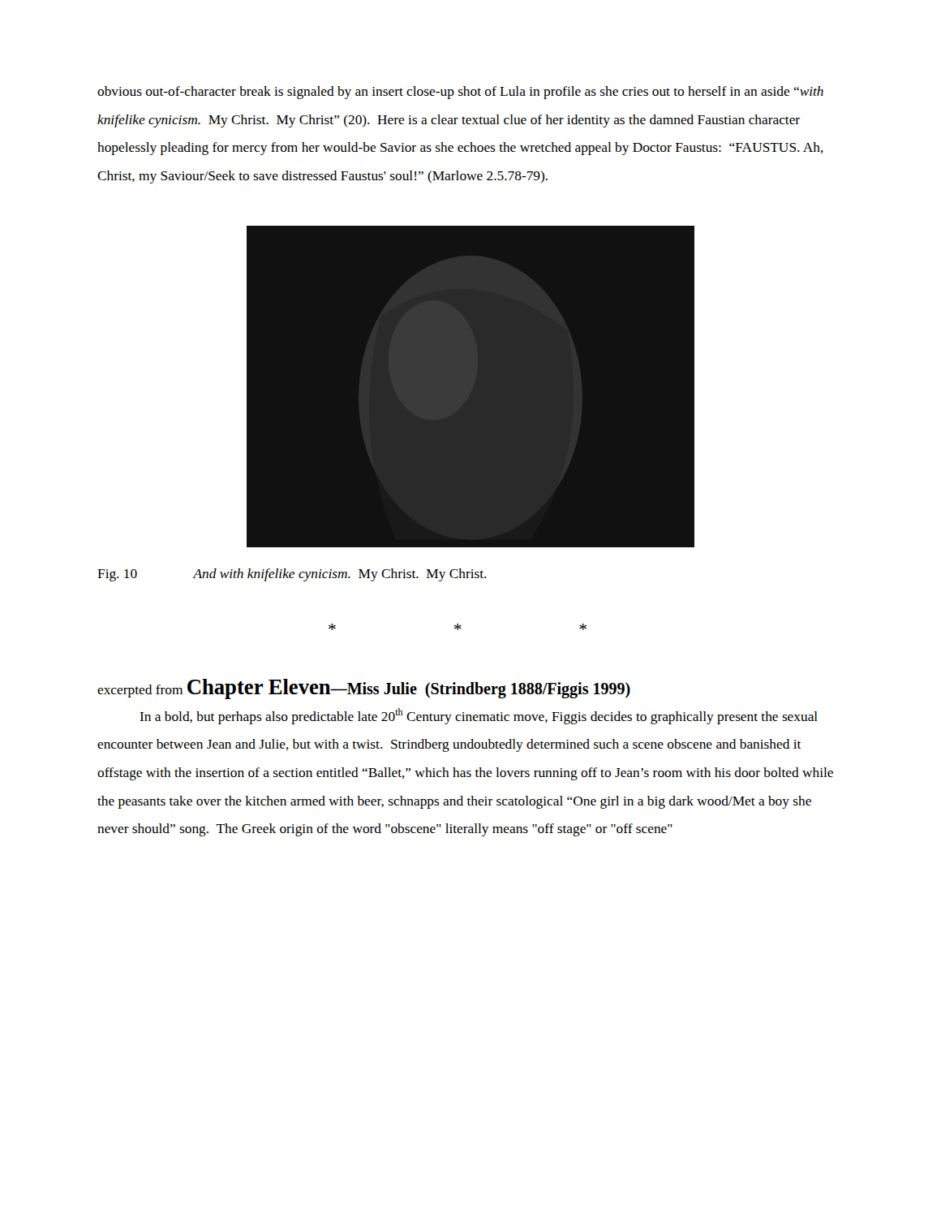obvious out-of-character break is signaled by an insert close-up shot of Lula in profile as she cries out to herself in an aside “with knifelike cynicism. My Christ. My Christ” (20). Here is a clear textual clue of her identity as the damned Faustian character hopelessly pleading for mercy from her would-be Savior as she echoes the wretched appeal by Doctor Faustus: “FAUSTUS. Ah, Christ, my Saviour/Seek to save distressed Faustus' soul!” (Marlowe 2.5.78-79).
Fig. 10 And with knifelike cynicism. My Christ. My Christ.
* * *
excerpted from Chapter Eleven—Miss Julie (Strindberg 1888/Figgis 1999)
In a bold, but perhaps also predictable late 20th Century cinematic move, Figgis decides to graphically present the sexual encounter between Jean and Julie, but with a twist. Strindberg undoubtedly determined such a scene obscene and banished it offstage with the insertion of a section entitled “Ballet,” which has the lovers running off to Jean’s room with his door bolted while the peasants take over the kitchen armed with beer, schnapps and their scatological “One girl in a big dark wood/Met a boy she never should” song. The Greek origin of the word "obscene" literally means "off stage" or "off scene"